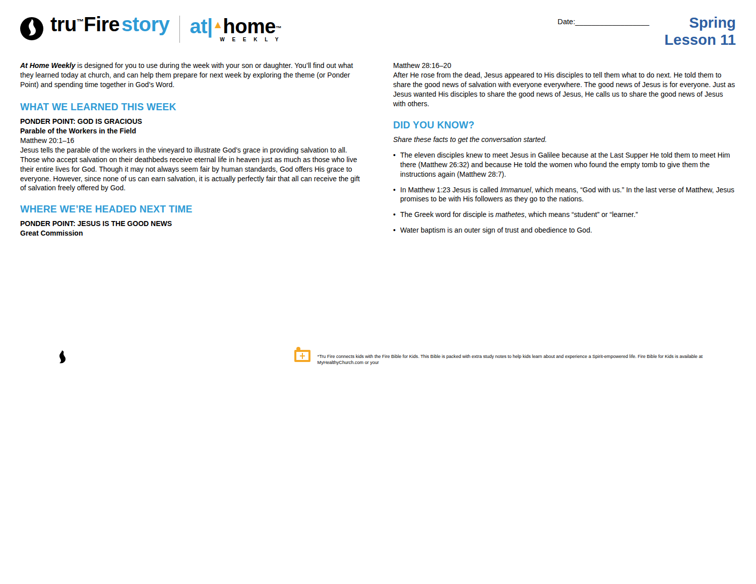tru™Fire story at|▲home™
W E E K L Y
Date:__________________ Spring
Lesson 11
At Home Weekly is designed for you to use during the week with your son or daughter. You’ll find out what they learned today at church, and can help them prepare for next week by exploring the theme (or Ponder Point) and spending time together in God’s Word.
WHAT WE LEARNED THIS WEEK
PONDER POINT: GOD IS GRACIOUS
Parable of the Workers in the Field
Matthew 20:1–16
Jesus tells the parable of the workers in the vineyard to illustrate God’s grace in providing salvation to all. Those who accept salvation on their deathbeds receive eternal life in heaven just as much as those who live their entire lives for God. Though it may not always seem fair by human standards, God offers His grace to everyone. However, since none of us can earn salvation, it is actually perfectly fair that all can receive the gift of salvation freely offered by God.
WHERE WE’RE HEADED NEXT TIME
PONDER POINT: JESUS IS THE GOOD NEWS
Great Commission
Matthew 28:16–20
After He rose from the dead, Jesus appeared to His disciples to tell them what to do next. He told them to share the good news of salvation with everyone everywhere. The good news of Jesus is for everyone. Just as Jesus wanted His disciples to share the good news of Jesus, He calls us to share the good news of Jesus with others.
DID YOU KNOW?
Share these facts to get the conversation started.
The eleven disciples knew to meet Jesus in Galilee because at the Last Supper He told them to meet Him there (Matthew 26:32) and because He told the women who found the empty tomb to give them the instructions again (Matthew 28:7).
In Matthew 1:23 Jesus is called Immanuel, which means, “God with us.” In the last verse of Matthew, Jesus promises to be with His followers as they go to the nations.
The Greek word for disciple is mathetes, which means “student” or “learner.”
Water baptism is an outer sign of trust and obedience to God.
*Tru Fire connects kids with the Fire Bible for Kids. This Bible is packed with extra study notes to help kids learn about and experience a Spirit-empowered life. Fire Bible for Kids is available at MyHealthyChurch.com or your